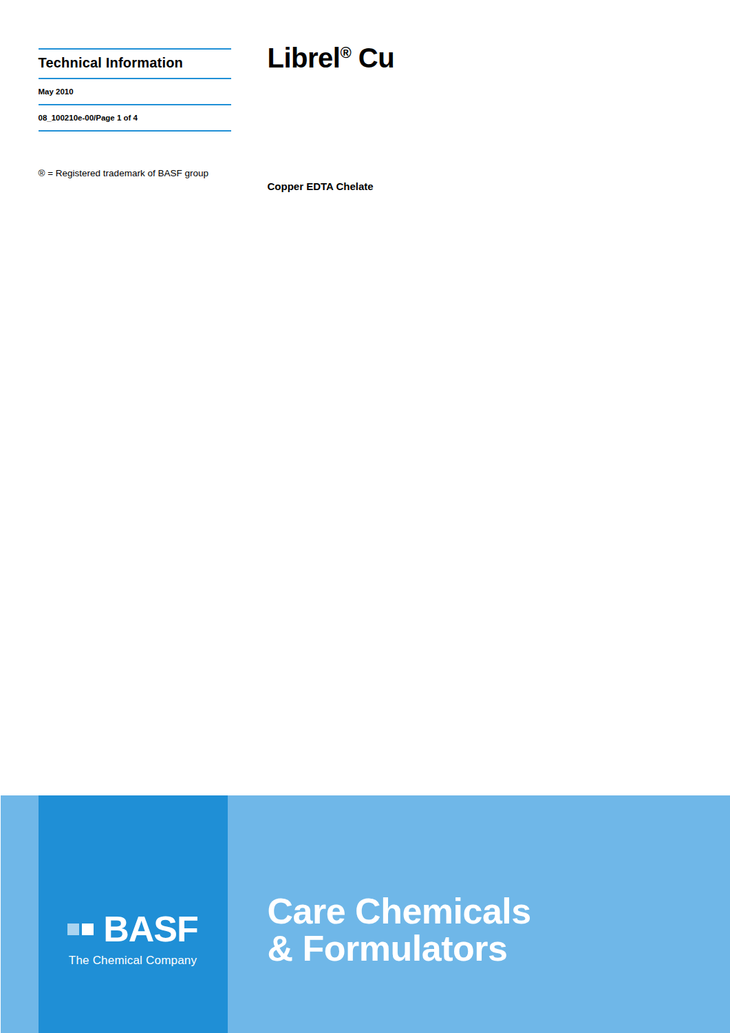Technical Information
May 2010
08_100210e-00/Page 1 of 4
® = Registered trademark of BASF group
Librel® Cu
Copper EDTA Chelate
BASF
The Chemical Company
Care Chemicals
& Formulators